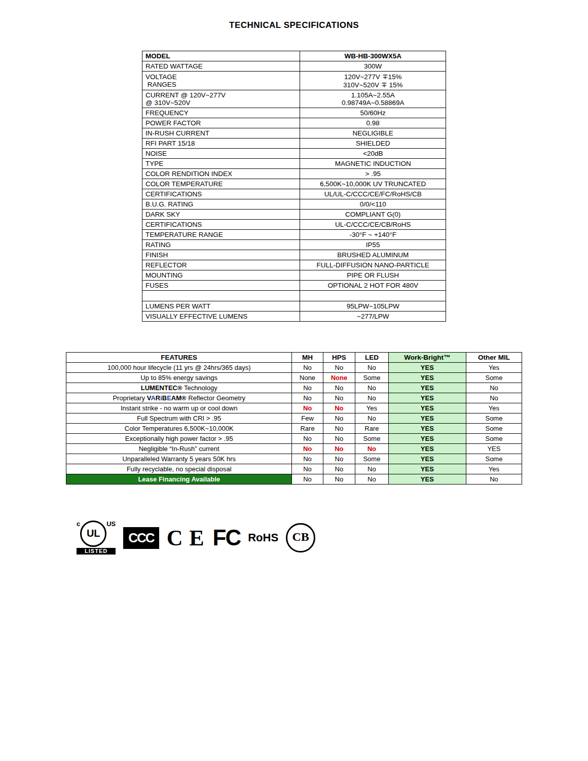TECHNICAL SPECIFICATIONS
| MODEL | WB-HB-300WX5A |
| RATED WATTAGE | 300W |
| VOLTAGE RANGES | 120V~277V ∓15% 310V~520V ∓ 15% |
| CURRENT @ 120V~277V @ 310V~520V | 1.105A~2.55A 0.98749A~0.58869A |
| FREQUENCY | 50/60Hz |
| POWER FACTOR | 0.98 |
| IN-RUSH CURRENT | NEGLIGIBLE |
| RFI PART 15/18 | SHIELDED |
| NOISE | <20dB |
| TYPE | MAGNETIC INDUCTION |
| COLOR RENDITION INDEX | > .95 |
| COLOR TEMPERATURE | 6,500K~10,000K UV TRUNCATED |
| CERTIFICATIONS | UL/UL-C/CCC/CE/FC/RoHS/CB |
| B.U.G. RATING | 0/0/<110 |
| DARK SKY | COMPLIANT G(0) |
| CERTIFICATIONS | UL-C/CCC/CE/CB/RoHS |
| TEMPERATURE RANGE | -30°F ~ +140°F |
| RATING | IP55 |
| FINISH | BRUSHED ALUMINUM |
| REFLECTOR | FULL-DIFFUSION NANO-PARTICLE |
| MOUNTING | PIPE OR FLUSH |
| FUSES | OPTIONAL 2 HOT FOR 480V |
| LUMENS PER WATT | 95LPW~105LPW |
| VISUALLY EFFECTIVE LUMENS | ~277/LPW |
| FEATURES | MH | HPS | LED | Work-Bright™ | Other MIL |
| --- | --- | --- | --- | --- | --- |
| 100,000 hour lifecycle (11 yrs @ 24hrs/365 days) | No | No | No | YES | Yes |
| Up to 85% energy savings | None | None | Some | YES | Some |
| LUMENTEC® Technology | No | No | No | YES | No |
| Proprietary V A R i B E AM® Reflector Geometry | No | No | No | YES | No |
| Instant strike - no warm up or cool down | No | No | Yes | YES | Yes |
| Full Spectrum with CRI > .95 | Few | No | No | YES | Some |
| Color Temperatures 6,500K~10,000K | Rare | No | Rare | YES | Some |
| Exceptionally high power factor > .95 | No | No | Some | YES | Some |
| Negligible “In-Rush” current | No | No | No | YES | YES |
| Unparalleled Warranty 5 years 50K hrs | No | No | Some | YES | Some |
| Fully recyclable, no special disposal | No | No | No | YES | Yes |
| Lease Financing Available | No | No | No | YES | No |
| c UL US LISTED | CCC | C E | FC | RoHS | CB |